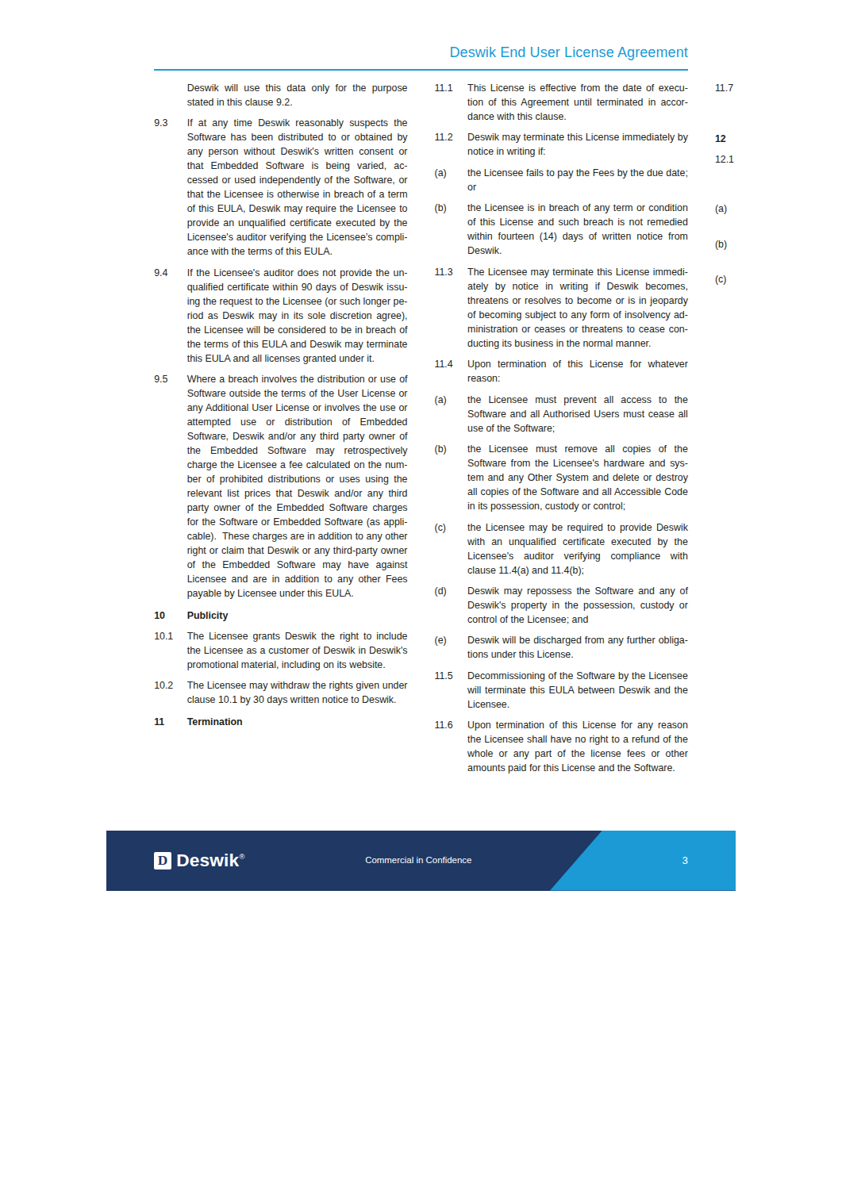Deswik End User License Agreement
Deswik will use this data only for the purpose stated in this clause 9.2.
9.3
If at any time Deswik reasonably suspects the Software has been distributed to or obtained by any person without Deswik's written consent or that Embedded Software is being varied, accessed or used independently of the Software, or that the Licensee is otherwise in breach of a term of this EULA, Deswik may require the Licensee to provide an unqualified certificate executed by the Licensee's auditor verifying the Licensee’s compliance with the terms of this EULA.
9.4
If the Licensee's auditor does not provide the unqualified certificate within 90 days of Deswik issuing the request to the Licensee (or such longer period as Deswik may in its sole discretion agree), the Licensee will be considered to be in breach of the terms of this EULA and Deswik may terminate this EULA and all licenses granted under it.
9.5
Where a breach involves the distribution or use of Software outside the terms of the User License or any Additional User License or involves the use or attempted use or distribution of Embedded Software, Deswik and/or any third party owner of the Embedded Software may retrospectively charge the Licensee a fee calculated on the number of prohibited distributions or uses using the relevant list prices that Deswik and/or any third party owner of the Embedded Software charges for the Software or Embedded Software (as applicable). These charges are in addition to any other right or claim that Deswik or any third-party owner of the Embedded Software may have against Licensee and are in addition to any other Fees payable by Licensee under this EULA.
10
Publicity
10.1
The Licensee grants Deswik the right to include the Licensee as a customer of Deswik in Deswik's promotional material, including on its website.
10.2
The Licensee may withdraw the rights given under clause 10.1 by 30 days written notice to Deswik.
11
Termination
11.1
This License is effective from the date of execution of this Agreement until terminated in accordance with this clause.
11.2
Deswik may terminate this License immediately by notice in writing if:
(a)
the Licensee fails to pay the Fees by the due date; or
(b)
the Licensee is in breach of any term or condition of this License and such breach is not remedied within fourteen (14) days of written notice from Deswik.
11.3
The Licensee may terminate this License immediately by notice in writing if Deswik becomes, threatens or resolves to become or is in jeopardy of becoming subject to any form of insolvency administration or ceases or threatens to cease conducting its business in the normal manner.
11.4
Upon termination of this License for whatever reason:
(a)
the Licensee must prevent all access to the Software and all Authorised Users must cease all use of the Software;
(b)
the Licensee must remove all copies of the Software from the Licensee's hardware and system and any Other System and delete or destroy all copies of the Software and all Accessible Code in its possession, custody or control;
(c)
the Licensee may be required to provide Deswik with an unqualified certificate executed by the Licensee's auditor verifying compliance with clause 11.4(a) and 11.4(b);
(d)
Deswik may repossess the Software and any of Deswik's property in the possession, custody or control of the Licensee; and
(e)
Deswik will be discharged from any further obligations under this License.
11.5
Decommissioning of the Software by the Licensee will terminate this EULA between Deswik and the Licensee.
11.6
Upon termination of this License for any reason the Licensee shall have no right to a refund of the whole or any part of the license fees or other amounts paid for this License and the Software.
11.7
Termination is without prejudice to any rights Deswik may have as a result of breach of this License by the Licensee or an Authorised User.
12
Assignment or other Transfer
12.1
The Licensee can only assign this License to succeeding parties in the case of a merger, acquisition or change of control if:
(a)
the Licensee notifies Deswik within sixty (60) days of the assignment;
(b)
the assignee agrees to be bound by the terms and conditions of this EULA; and
(c)
upon assignment or transfer, the assigning licensee makes no further use of the Software and deletes or destroys all copies of the Software in its possession, custody or control.
D
Deswik®
Commercial in Confidence
3